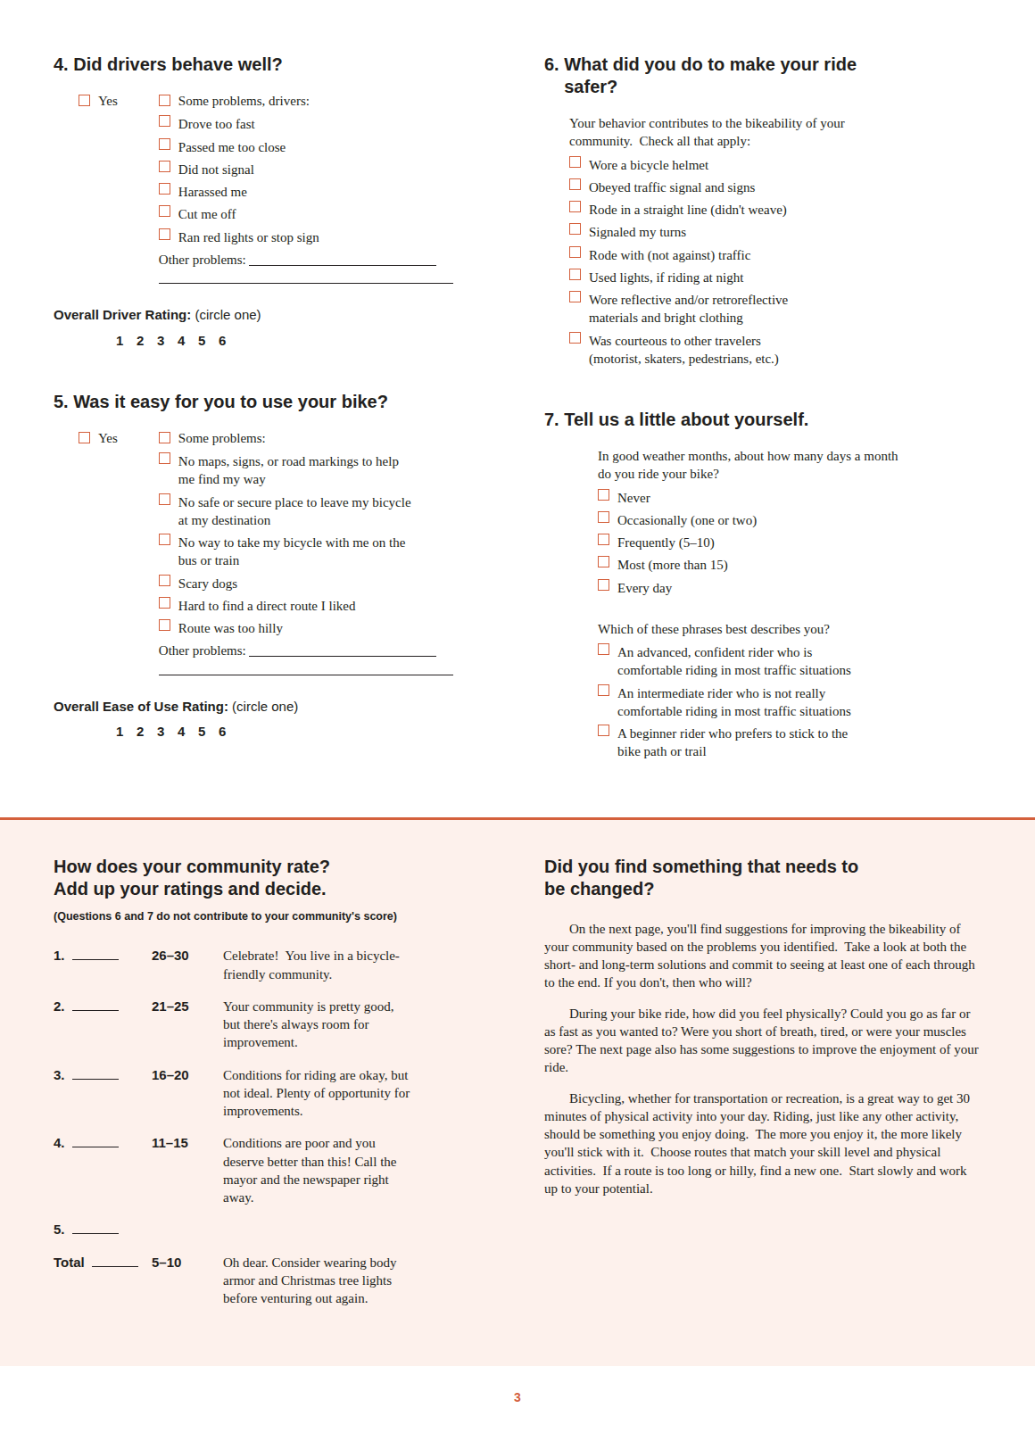4. Did drivers behave well?
Yes
Some problems, drivers:
Drove too fast
Passed me too close
Did not signal
Harassed me
Cut me off
Ran red lights or stop sign
Other problems:
Overall Driver Rating: (circle one)
1 2 3 4 5 6
5. Was it easy for you to use your bike?
Yes
Some problems:
No maps, signs, or road markings to helpme find my way
No safe or secure place to leave my bicycleat my destination
No way to take my bicycle with me on thebus or train
Scary dogs
Hard to find a direct route I liked
Route was too hilly
Other problems:
Overall Ease of Use Rating: (circle one)
1 2 3 4 5 6
6. What did you do to make your ride
safer?
Your behavior contributes to the bikeability of your
community. Check all that apply:
Wore a bicycle helmet
Obeyed traffic signal and signs
Rode in a straight line (didn't weave)
Signaled my turns
Rode with (not against) traffic
Used lights, if riding at night
Wore reflective and/or retroreflectivematerials and bright clothing
Was courteous to other travelers(motorist, skaters, pedestrians, etc.)
7. Tell us a little about yourself.
In good weather months, about how many days a month
do you ride your bike?
Never
Occasionally (one or two)
Frequently (5–10)
Most (more than 15)
Every day
Which of these phrases best describes you?
An advanced, confident rider who iscomfortable riding in most traffic situations
An intermediate rider who is not reallycomfortable riding in most traffic situations
A beginner rider who prefers to stick to thebike path or trail
How does your community rate?
Add up your ratings and decide.
(Questions 6 and 7 do not contribute to your community's score)
| 1. | 26–30 | Celebrate! You live in a bicycle- friendly community. |
| 2. | 21–25 | Your community is pretty good, but there's always room for improvement. |
| 3. | 16–20 | Conditions for riding are okay, but not ideal. Plenty of opportunity for improvements. |
| 4. | 11–15 | Conditions are poor and you deserve better than this! Call the mayor and the newspaper right away. |
| 5. | | |
| Total | 5–10 | Oh dear. Consider wearing body armor and Christmas tree lights before venturing out again. |
Did you find something that needs to
be changed?
On the next page, you'll find suggestions for improving the bikeability of your community based on the problems you identified. Take a look at both the short- and long-term solutions and commit to seeing at least one of each through to the end. If you don't, then who will?
During your bike ride, how did you feel physically? Could you go as far or as fast as you wanted to? Were you short of breath, tired, or were your muscles sore? The next page also has some suggestions to improve the enjoyment of your ride.
Bicycling, whether for transportation or recreation, is a great way to get 30 minutes of physical activity into your day. Riding, just like any other activity, should be something you enjoy doing. The more you enjoy it, the more likely you'll stick with it. Choose routes that match your skill level and physical activities. If a route is too long or hilly, find a new one. Start slowly and work up to your potential.
3